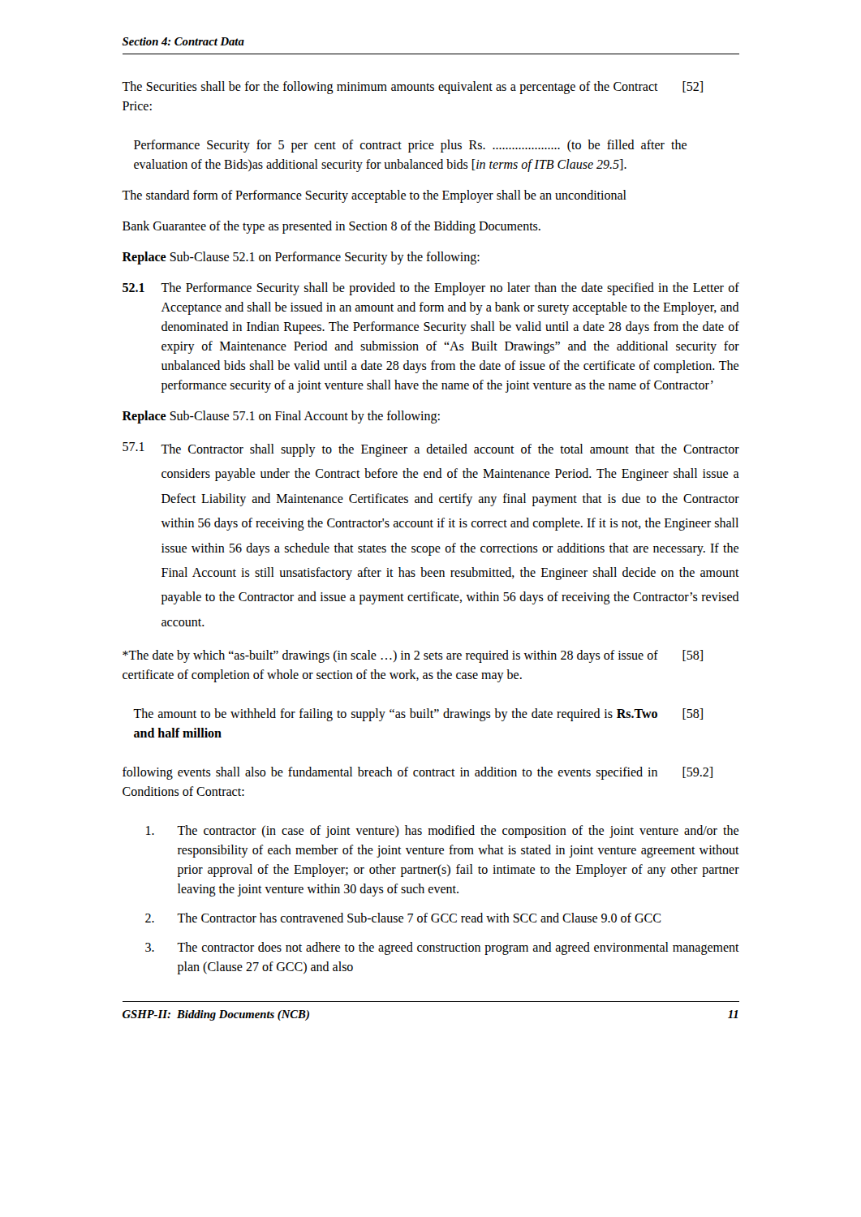Section 4: Contract Data
The Securities shall be for the following minimum amounts equivalent as a percentage of the Contract Price:
[52]
Performance Security for 5 per cent of contract price plus Rs. ..................... (to be filled after the evaluation of the Bids)as additional security for unbalanced bids [in terms of ITB Clause 29.5].
The standard form of Performance Security acceptable to the Employer shall be an unconditional
Bank Guarantee of the type as presented in Section 8 of the Bidding Documents.
Replace Sub-Clause 52.1 on Performance Security by the following:
52.1
The Performance Security shall be provided to the Employer no later than the date specified in the Letter of Acceptance and shall be issued in an amount and form and by a bank or surety acceptable to the Employer, and denominated in Indian Rupees. The Performance Security shall be valid until a date 28 days from the date of expiry of Maintenance Period and submission of “As Built Drawings” and the additional security for unbalanced bids shall be valid until a date 28 days from the date of issue of the certificate of completion. The performance security of a joint venture shall have the name of the joint venture as the name of Contractor’
Replace Sub-Clause 57.1 on Final Account by the following:
57.1
The Contractor shall supply to the Engineer a detailed account of the total amount that the Contractor considers payable under the Contract before the end of the Maintenance Period. The Engineer shall issue a Defect Liability and Maintenance Certificates and certify any final payment that is due to the Contractor within 56 days of receiving the Contractor's account if it is correct and complete. If it is not, the Engineer shall issue within 56 days a schedule that states the scope of the corrections or additions that are necessary. If the Final Account is still unsatisfactory after it has been resubmitted, the Engineer shall decide on the amount payable to the Contractor and issue a payment certificate, within 56 days of receiving the Contractor’s revised account.
*The date by which “as-built” drawings (in scale …) in 2 sets are required is within 28 days of issue of certificate of completion of whole or section of the work, as the case may be.
[58]
The amount to be withheld for failing to supply “as built” drawings by the date required is Rs.Two and half million
[58]
following events shall also be fundamental breach of contract in addition to the events specified in Conditions of Contract:
[59.2]
1.
The contractor (in case of joint venture) has modified the composition of the joint venture and/or the responsibility of each member of the joint venture from what is stated in joint venture agreement without prior approval of the Employer; or other partner(s) fail to intimate to the Employer of any other partner leaving the joint venture within 30 days of such event.
2.
The Contractor has contravened Sub-clause 7 of GCC read with SCC and Clause 9.0 of GCC
3.
The contractor does not adhere to the agreed construction program and agreed environmental management plan (Clause 27 of GCC) and also
GSHP-II: Bidding Documents (NCB) 11